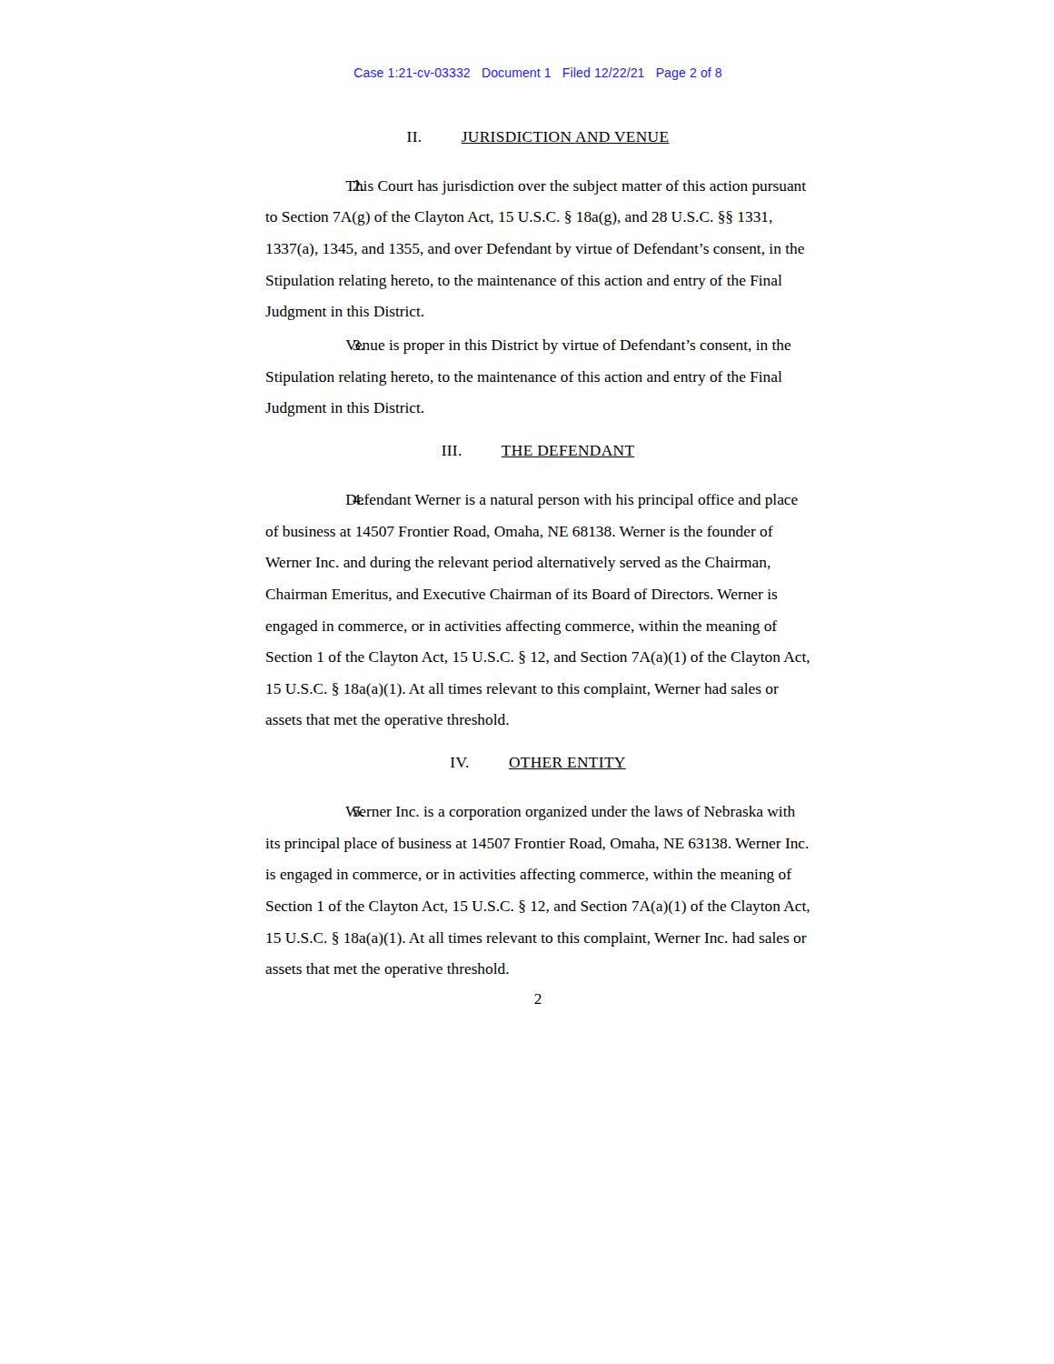Case 1:21-cv-03332 Document 1 Filed 12/22/21 Page 2 of 8
II. JURISDICTION AND VENUE
2. This Court has jurisdiction over the subject matter of this action pursuant to Section 7A(g) of the Clayton Act, 15 U.S.C. § 18a(g), and 28 U.S.C. §§ 1331, 1337(a), 1345, and 1355, and over Defendant by virtue of Defendant’s consent, in the Stipulation relating hereto, to the maintenance of this action and entry of the Final Judgment in this District.
3. Venue is proper in this District by virtue of Defendant’s consent, in the Stipulation relating hereto, to the maintenance of this action and entry of the Final Judgment in this District.
III. THE DEFENDANT
4. Defendant Werner is a natural person with his principal office and place of business at 14507 Frontier Road, Omaha, NE 68138. Werner is the founder of Werner Inc. and during the relevant period alternatively served as the Chairman, Chairman Emeritus, and Executive Chairman of its Board of Directors. Werner is engaged in commerce, or in activities affecting commerce, within the meaning of Section 1 of the Clayton Act, 15 U.S.C. § 12, and Section 7A(a)(1) of the Clayton Act, 15 U.S.C. § 18a(a)(1). At all times relevant to this complaint, Werner had sales or assets that met the operative threshold.
IV. OTHER ENTITY
5. Werner Inc. is a corporation organized under the laws of Nebraska with its principal place of business at 14507 Frontier Road, Omaha, NE 63138. Werner Inc. is engaged in commerce, or in activities affecting commerce, within the meaning of Section 1 of the Clayton Act, 15 U.S.C. § 12, and Section 7A(a)(1) of the Clayton Act, 15 U.S.C. § 18a(a)(1). At all times relevant to this complaint, Werner Inc. had sales or assets that met the operative threshold.
2